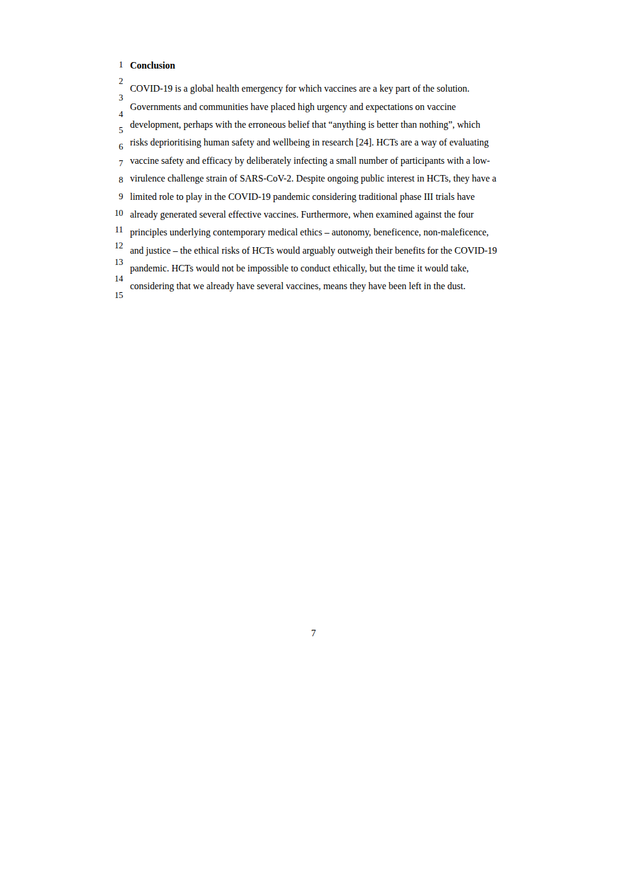1
2
3
4
5
6
7
8
9
10
11
12
13
14
15
Conclusion
COVID-19 is a global health emergency for which vaccines are a key part of the solution. Governments and communities have placed high urgency and expectations on vaccine development, perhaps with the erroneous belief that “anything is better than nothing”, which risks deprioritising human safety and wellbeing in research [24]. HCTs are a way of evaluating vaccine safety and efficacy by deliberately infecting a small number of participants with a low-virulence challenge strain of SARS-CoV-2. Despite ongoing public interest in HCTs, they have a limited role to play in the COVID-19 pandemic considering traditional phase III trials have already generated several effective vaccines. Furthermore, when examined against the four principles underlying contemporary medical ethics – autonomy, beneficence, non-maleficence, and justice – the ethical risks of HCTs would arguably outweigh their benefits for the COVID-19 pandemic. HCTs would not be impossible to conduct ethically, but the time it would take, considering that we already have several vaccines, means they have been left in the dust.
7